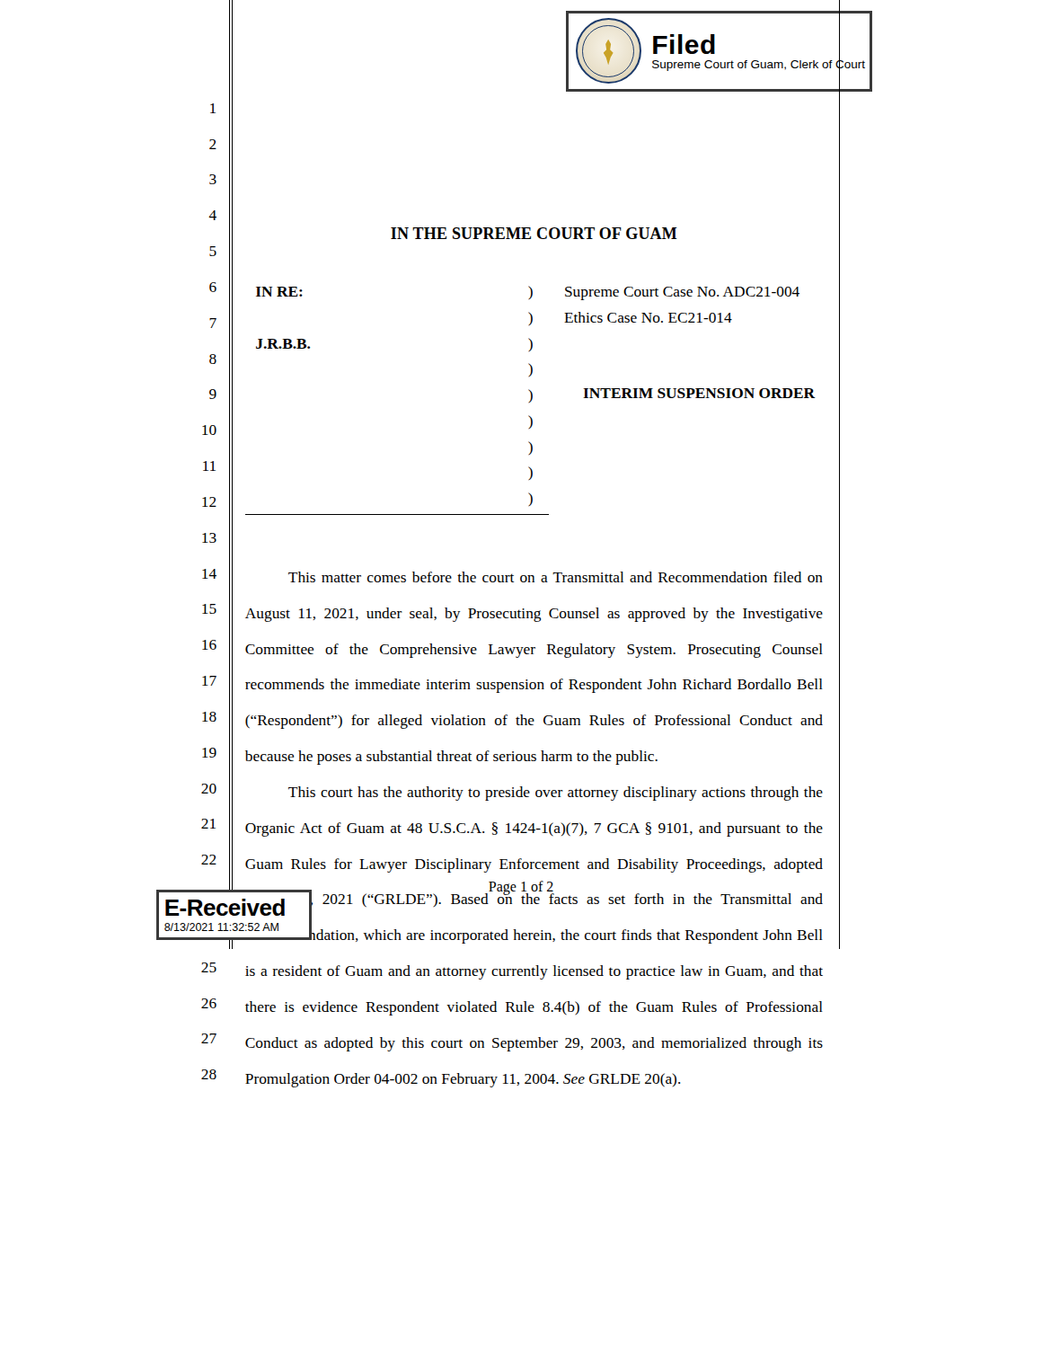Filed
Supreme Court of Guam, Clerk of Court
1
2
3
4
5
6
7
8
9
10
11
12
13
14
15
16
17
18
19
20
21
22
23
24
25
26
27
28
IN THE SUPREME COURT OF GUAM
| IN RE: J.R.B.B. | ) ) ) ) ) ) ) ) ) | Supreme Court Case No. ADC21-004 Ethics Case No. EC21-014 INTERIM SUSPENSION ORDER |
This matter comes before the court on a Transmittal and Recommendation filed on August 11, 2021, under seal, by Prosecuting Counsel as approved by the Investigative Committee of the Comprehensive Lawyer Regulatory System. Prosecuting Counsel recommends the immediate interim suspension of Respondent John Richard Bordallo Bell (“Respondent”) for alleged violation of the Guam Rules of Professional Conduct and because he poses a substantial threat of serious harm to the public.
This court has the authority to preside over attorney disciplinary actions through the Organic Act of Guam at 48 U.S.C.A. § 1424-1(a)(7), 7 GCA § 9101, and pursuant to the Guam Rules for Lawyer Disciplinary Enforcement and Disability Proceedings, adopted March 16, 2021 (“GRLDE”). Based on the facts as set forth in the Transmittal and Recommendation, which are incorporated herein, the court finds that Respondent John Bell is a resident of Guam and an attorney currently licensed to practice law in Guam, and that there is evidence Respondent violated Rule 8.4(b) of the Guam Rules of Professional Conduct as adopted by this court on September 29, 2003, and memorialized through its Promulgation Order 04-002 on February 11, 2004. See GRLDE 20(a).
Page 1 of 2
E-Received
8/13/2021 11:32:52 AM